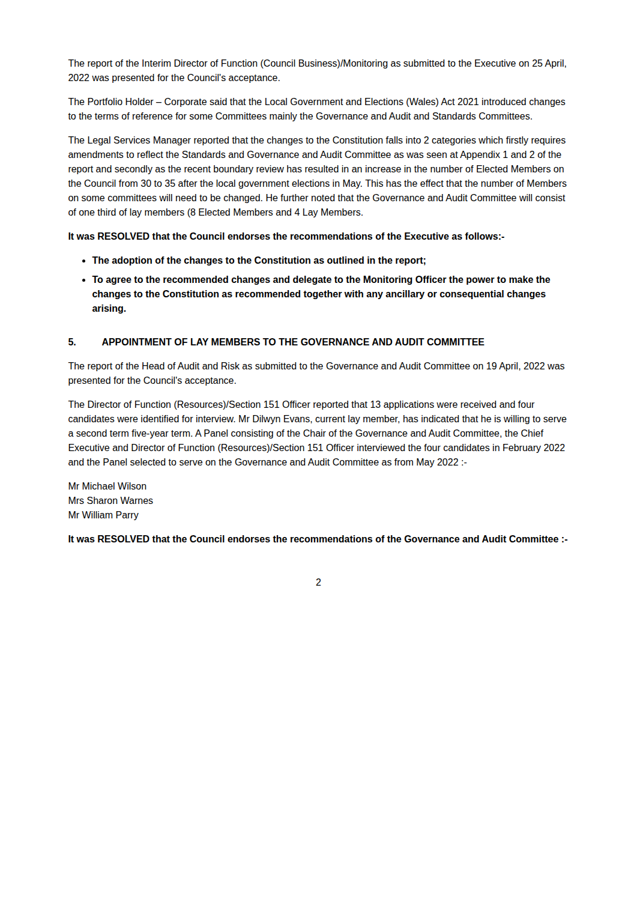The report of the Interim Director of Function (Council Business)/Monitoring as submitted to the Executive on 25 April, 2022 was presented for the Council's acceptance.
The Portfolio Holder – Corporate said that the Local Government and Elections (Wales) Act 2021 introduced changes to the terms of reference for some Committees mainly the Governance and Audit and Standards Committees.
The Legal Services Manager reported that the changes to the Constitution falls into 2 categories which firstly requires amendments to reflect the Standards and Governance and Audit Committee as was seen at Appendix 1 and 2 of the report and secondly as the recent boundary review has resulted in an increase in the number of Elected Members on the Council from 30 to 35 after the local government elections in May. This has the effect that the number of Members on some committees will need to be changed. He further noted that the Governance and Audit Committee will consist of one third of lay members (8 Elected Members and 4 Lay Members.
It was RESOLVED that the Council endorses the recommendations of the Executive as follows:-
The adoption of the changes to the Constitution as outlined in the report;
To agree to the recommended changes and delegate to the Monitoring Officer the power to make the changes to the Constitution as recommended together with any ancillary or consequential changes arising.
5. APPOINTMENT OF LAY MEMBERS TO THE GOVERNANCE AND AUDIT COMMITTEE
The report of the Head of Audit and Risk as submitted to the Governance and Audit Committee on 19 April, 2022 was presented for the Council's acceptance.
The Director of Function (Resources)/Section 151 Officer reported that 13 applications were received and four candidates were identified for interview. Mr Dilwyn Evans, current lay member, has indicated that he is willing to serve a second term five-year term. A Panel consisting of the Chair of the Governance and Audit Committee, the Chief Executive and Director of Function (Resources)/Section 151 Officer interviewed the four candidates in February 2022 and the Panel selected to serve on the Governance and Audit Committee as from May 2022 :-
Mr Michael Wilson
Mrs Sharon Warnes
Mr William Parry
It was RESOLVED that the Council endorses the recommendations of the Governance and Audit Committee :-
2